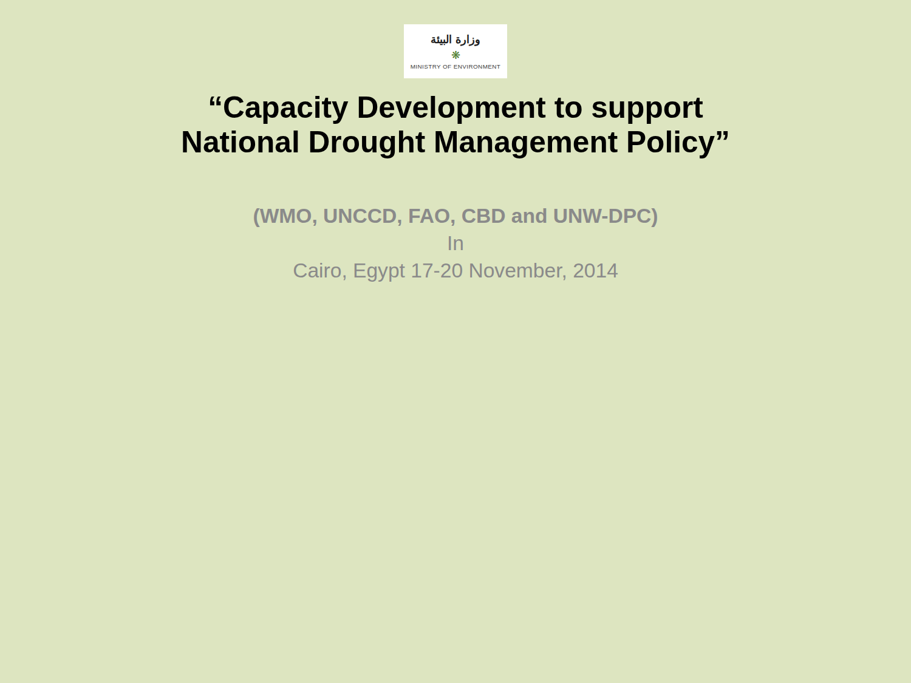وزارة البيئة
❋
Ministry of Environment
“Capacity Development to support National Drought Management Policy”
(WMO, UNCCD, FAO, CBD and UNW-DPC)
In
Cairo, Egypt 17-20 November, 2014